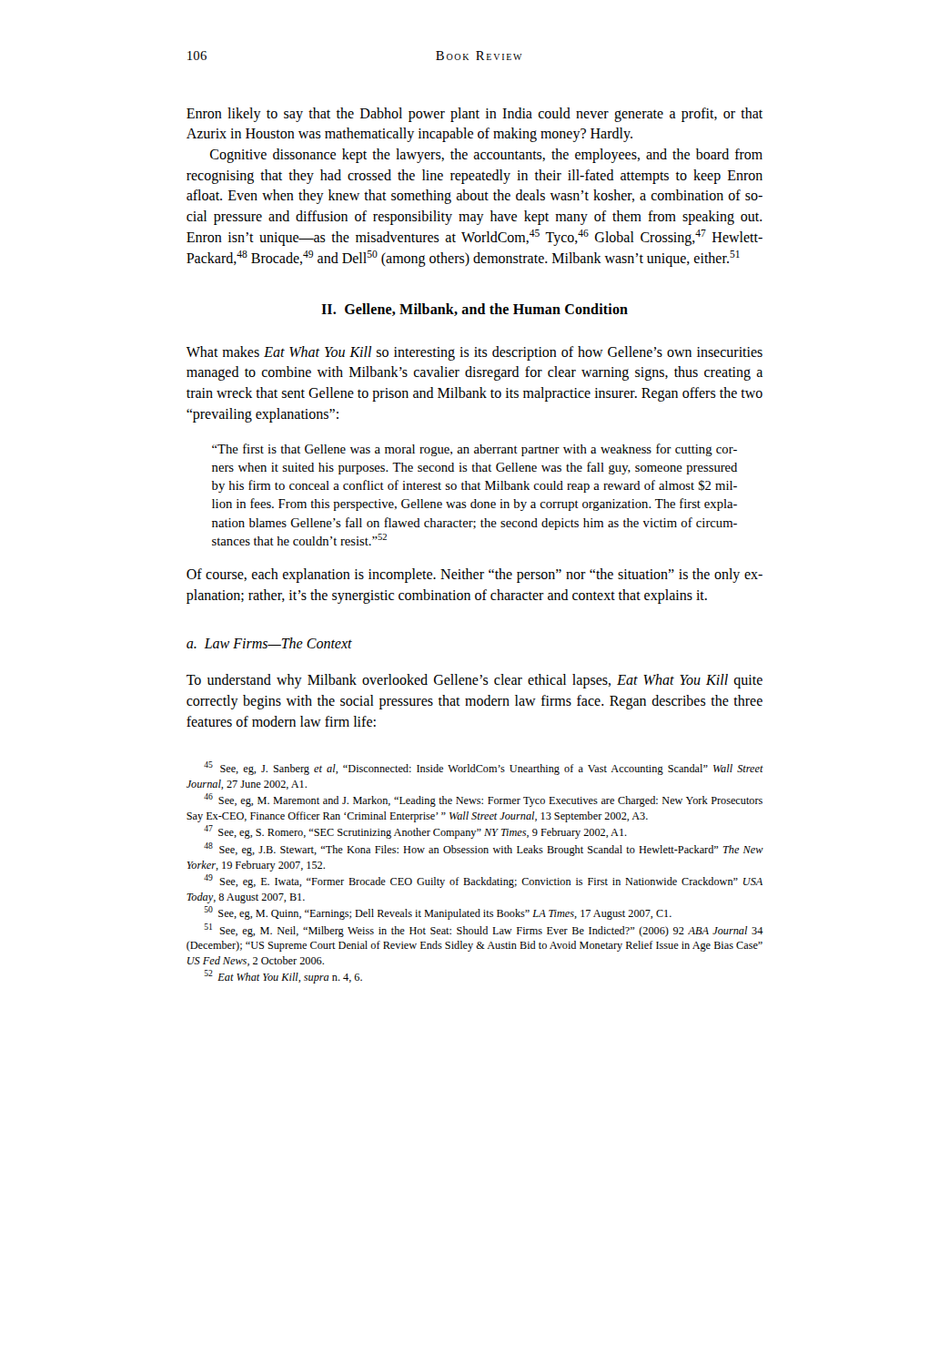106
Book Review
Enron likely to say that the Dabhol power plant in India could never generate a profit, or that Azurix in Houston was mathematically incapable of making money? Hardly.
Cognitive dissonance kept the lawyers, the accountants, the employees, and the board from recognising that they had crossed the line repeatedly in their ill-fated attempts to keep Enron afloat. Even when they knew that something about the deals wasn’t kosher, a combination of social pressure and diffusion of responsibility may have kept many of them from speaking out. Enron isn’t unique—as the misadventures at WorldCom,45 Tyco,46 Global Crossing,47 Hewlett-Packard,48 Brocade,49 and Dell50 (among others) demonstrate. Milbank wasn’t unique, either.51
II. Gellene, Milbank, and the Human Condition
What makes Eat What You Kill so interesting is its description of how Gellene’s own insecurities managed to combine with Milbank’s cavalier disregard for clear warning signs, thus creating a train wreck that sent Gellene to prison and Milbank to its malpractice insurer. Regan offers the two “prevailing explanations”:
“The first is that Gellene was a moral rogue, an aberrant partner with a weakness for cutting corners when it suited his purposes. The second is that Gellene was the fall guy, someone pressured by his firm to conceal a conflict of interest so that Milbank could reap a reward of almost $2 million in fees. From this perspective, Gellene was done in by a corrupt organization. The first explanation blames Gellene’s fall on flawed character; the second depicts him as the victim of circumstances that he couldn’t resist.”52
Of course, each explanation is incomplete. Neither “the person” nor “the situation” is the only explanation; rather, it’s the synergistic combination of character and context that explains it.
a. Law Firms—The Context
To understand why Milbank overlooked Gellene’s clear ethical lapses, Eat What You Kill quite correctly begins with the social pressures that modern law firms face. Regan describes the three features of modern law firm life:
45 See, eg, J. Sanberg et al, “Disconnected: Inside WorldCom’s Unearthing of a Vast Accounting Scandal” Wall Street Journal, 27 June 2002, A1.
46 See, eg, M. Maremont and J. Markon, “Leading the News: Former Tyco Executives are Charged: New York Prosecutors Say Ex-CEO, Finance Officer Ran ‘Criminal Enterprise’ ” Wall Street Journal, 13 September 2002, A3.
47 See, eg, S. Romero, “SEC Scrutinizing Another Company” NY Times, 9 February 2002, A1.
48 See, eg, J.B. Stewart, “The Kona Files: How an Obsession with Leaks Brought Scandal to Hewlett-Packard” The New Yorker, 19 February 2007, 152.
49 See, eg, E. Iwata, “Former Brocade CEO Guilty of Backdating; Conviction is First in Nationwide Crackdown” USA Today, 8 August 2007, B1.
50 See, eg, M. Quinn, “Earnings; Dell Reveals it Manipulated its Books” LA Times, 17 August 2007, C1.
51 See, eg, M. Neil, “Milberg Weiss in the Hot Seat: Should Law Firms Ever Be Indicted?” (2006) 92 ABA Journal 34 (December); “US Supreme Court Denial of Review Ends Sidley & Austin Bid to Avoid Monetary Relief Issue in Age Bias Case” US Fed News, 2 October 2006.
52 Eat What You Kill, supra n. 4, 6.